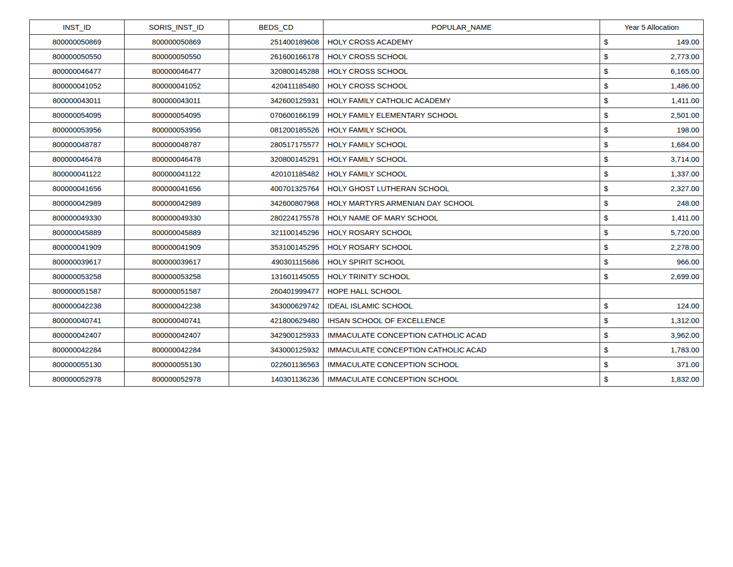Year 5 Allocation by Institution
| INST_ID | SORIS_INST_ID | BEDS_CD | POPULAR_NAME | Year 5 Allocation |
| --- | --- | --- | --- | --- |
| 800000050869 | 800000050869 | 251400189608 | HOLY CROSS ACADEMY | $ 149.00 |
| 800000050550 | 800000050550 | 261600166178 | HOLY CROSS SCHOOL | $ 2,773.00 |
| 800000046477 | 800000046477 | 320800145288 | HOLY CROSS SCHOOL | $ 6,165.00 |
| 800000041052 | 800000041052 | 420411185480 | HOLY CROSS SCHOOL | $ 1,486.00 |
| 800000043011 | 800000043011 | 342600125931 | HOLY FAMILY CATHOLIC ACADEMY | $ 1,411.00 |
| 800000054095 | 800000054095 | 070600166199 | HOLY FAMILY ELEMENTARY SCHOOL | $ 2,501.00 |
| 800000053956 | 800000053956 | 081200185526 | HOLY FAMILY SCHOOL | $ 198.00 |
| 800000048787 | 800000048787 | 280517175577 | HOLY FAMILY SCHOOL | $ 1,684.00 |
| 800000046478 | 800000046478 | 320800145291 | HOLY FAMILY SCHOOL | $ 3,714.00 |
| 800000041122 | 800000041122 | 420101185482 | HOLY FAMILY SCHOOL | $ 1,337.00 |
| 800000041656 | 800000041656 | 400701325764 | HOLY GHOST LUTHERAN SCHOOL | $ 2,327.00 |
| 800000042989 | 800000042989 | 342600807968 | HOLY MARTYRS ARMENIAN DAY SCHOOL | $ 248.00 |
| 800000049330 | 800000049330 | 280224175578 | HOLY NAME OF MARY SCHOOL | $ 1,411.00 |
| 800000045889 | 800000045889 | 321100145296 | HOLY ROSARY SCHOOL | $ 5,720.00 |
| 800000041909 | 800000041909 | 353100145295 | HOLY ROSARY SCHOOL | $ 2,278.00 |
| 800000039617 | 800000039617 | 490301115686 | HOLY SPIRIT SCHOOL | $ 966.00 |
| 800000053258 | 800000053258 | 131601145055 | HOLY TRINITY SCHOOL | $ 2,699.00 |
| 800000051587 | 800000051587 | 260401999477 | HOPE HALL SCHOOL | |
| 800000042238 | 800000042238 | 343000629742 | IDEAL ISLAMIC SCHOOL | $ 124.00 |
| 800000040741 | 800000040741 | 421800629480 | IHSAN SCHOOL OF EXCELLENCE | $ 1,312.00 |
| 800000042407 | 800000042407 | 342900125933 | IMMACULATE CONCEPTION CATHOLIC ACAD | $ 3,962.00 |
| 800000042284 | 800000042284 | 343000125932 | IMMACULATE CONCEPTION CATHOLIC ACAD | $ 1,783.00 |
| 800000055130 | 800000055130 | 022601136563 | IMMACULATE CONCEPTION SCHOOL | $ 371.00 |
| 800000052978 | 800000052978 | 140301136236 | IMMACULATE CONCEPTION SCHOOL | $ 1,832.00 |